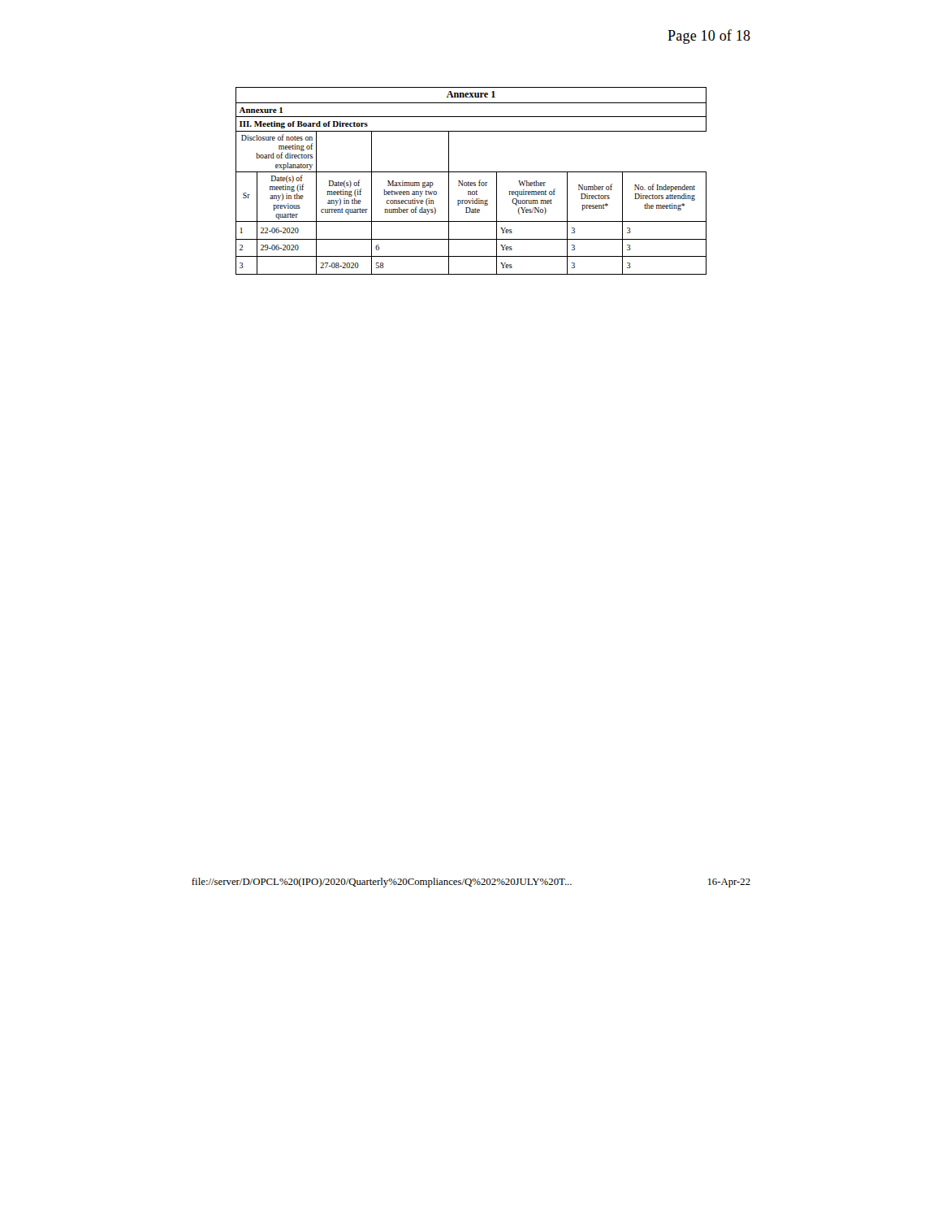Page 10 of 18
| Annexure 1 |
| Annexure 1 |
| III. Meeting of Board of Directors |
| Disclosure of notes on meeting of board of directors explanatory | | | | | | |
| Sr | Date(s) of meeting (if any) in the previous quarter | Date(s) of meeting (if any) in the current quarter | Maximum gap between any two consecutive (in number of days) | Notes for not providing Date | Whether requirement of Quorum met (Yes/No) | Number of Directors present* | No. of Independent Directors attending the meeting* |
| 1 | 22-06-2020 | | | | Yes | 3 | 3 |
| 2 | 29-06-2020 | | 6 | | Yes | 3 | 3 |
| 3 | | 27-08-2020 | 58 | | Yes | 3 | 3 |
file://server/D/OPCL%20(IPO)/2020/Quarterly%20Compliances/Q%202%20JULY%20T... 16-Apr-22